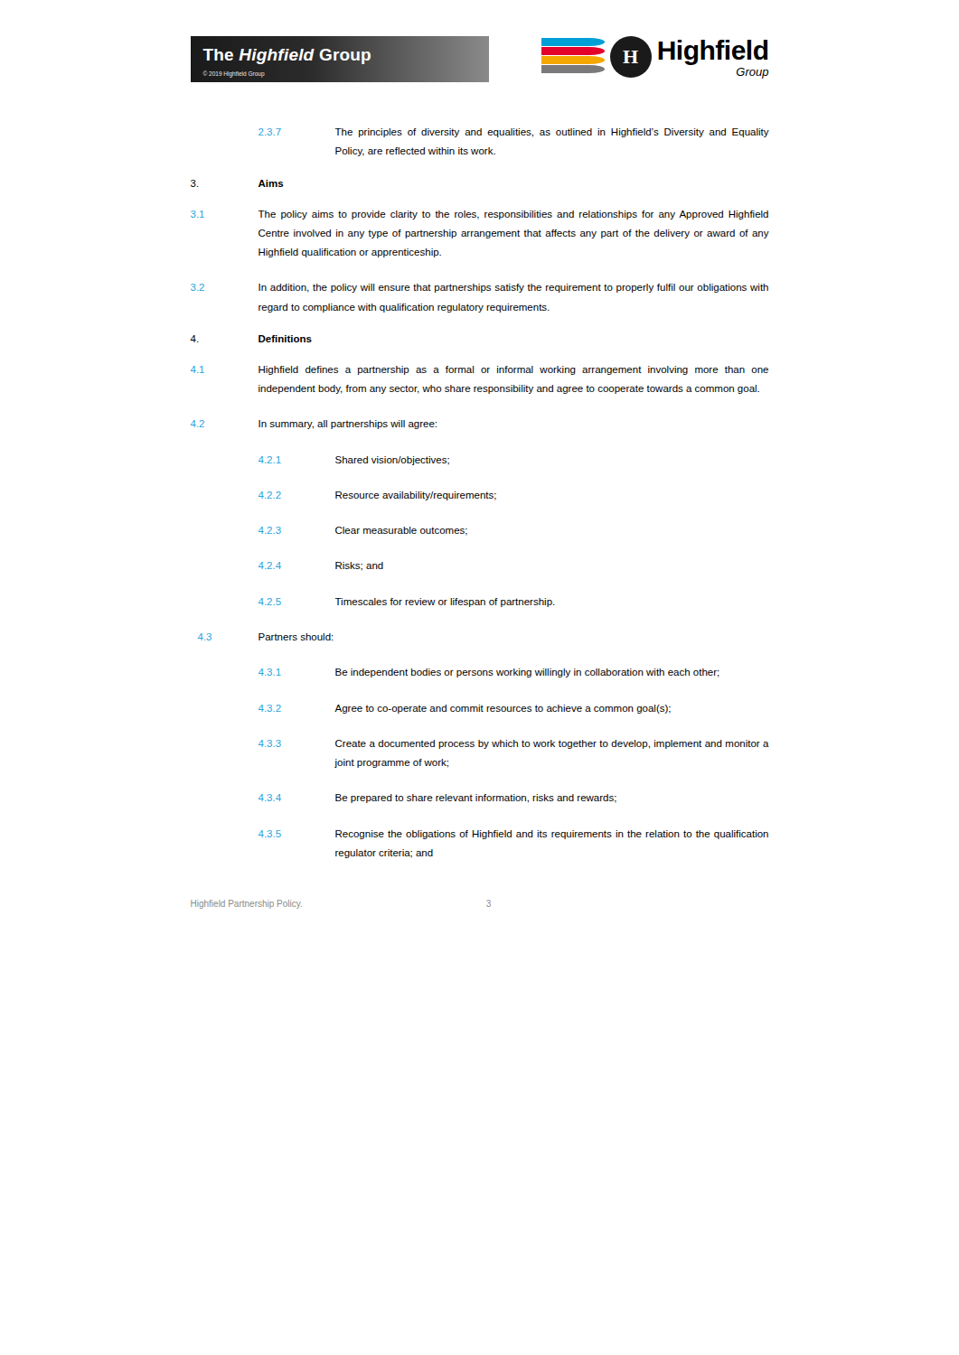The Highfield Group
© 2019 Highfield Group
H
Highfield
Group
2.3.7
The principles of diversity and equalities, as outlined in Highfield’s Diversity and Equality Policy, are reflected within its work.
3.
Aims
3.1
The policy aims to provide clarity to the roles, responsibilities and relationships for any Approved Highfield Centre involved in any type of partnership arrangement that affects any part of the delivery or award of any Highfield qualification or apprenticeship.
3.2
In addition, the policy will ensure that partnerships satisfy the requirement to properly fulfil our obligations with regard to compliance with qualification regulatory requirements.
4.
Definitions
4.1
Highfield defines a partnership as a formal or informal working arrangement involving more than one independent body, from any sector, who share responsibility and agree to cooperate towards a common goal.
4.2
In summary, all partnerships will agree:
4.2.1
Shared vision/objectives;
4.2.2
Resource availability/requirements;
4.2.3
Clear measurable outcomes;
4.2.4
Risks; and
4.2.5
Timescales for review or lifespan of partnership.
4.3
Partners should:
4.3.1
Be independent bodies or persons working willingly in collaboration with each other;
4.3.2
Agree to co-operate and commit resources to achieve a common goal(s);
4.3.3
Create a documented process by which to work together to develop, implement and monitor a joint programme of work;
4.3.4
Be prepared to share relevant information, risks and rewards;
4.3.5
Recognise the obligations of Highfield and its requirements in the relation to the qualification regulator criteria; and
Highfield Partnership Policy.
3